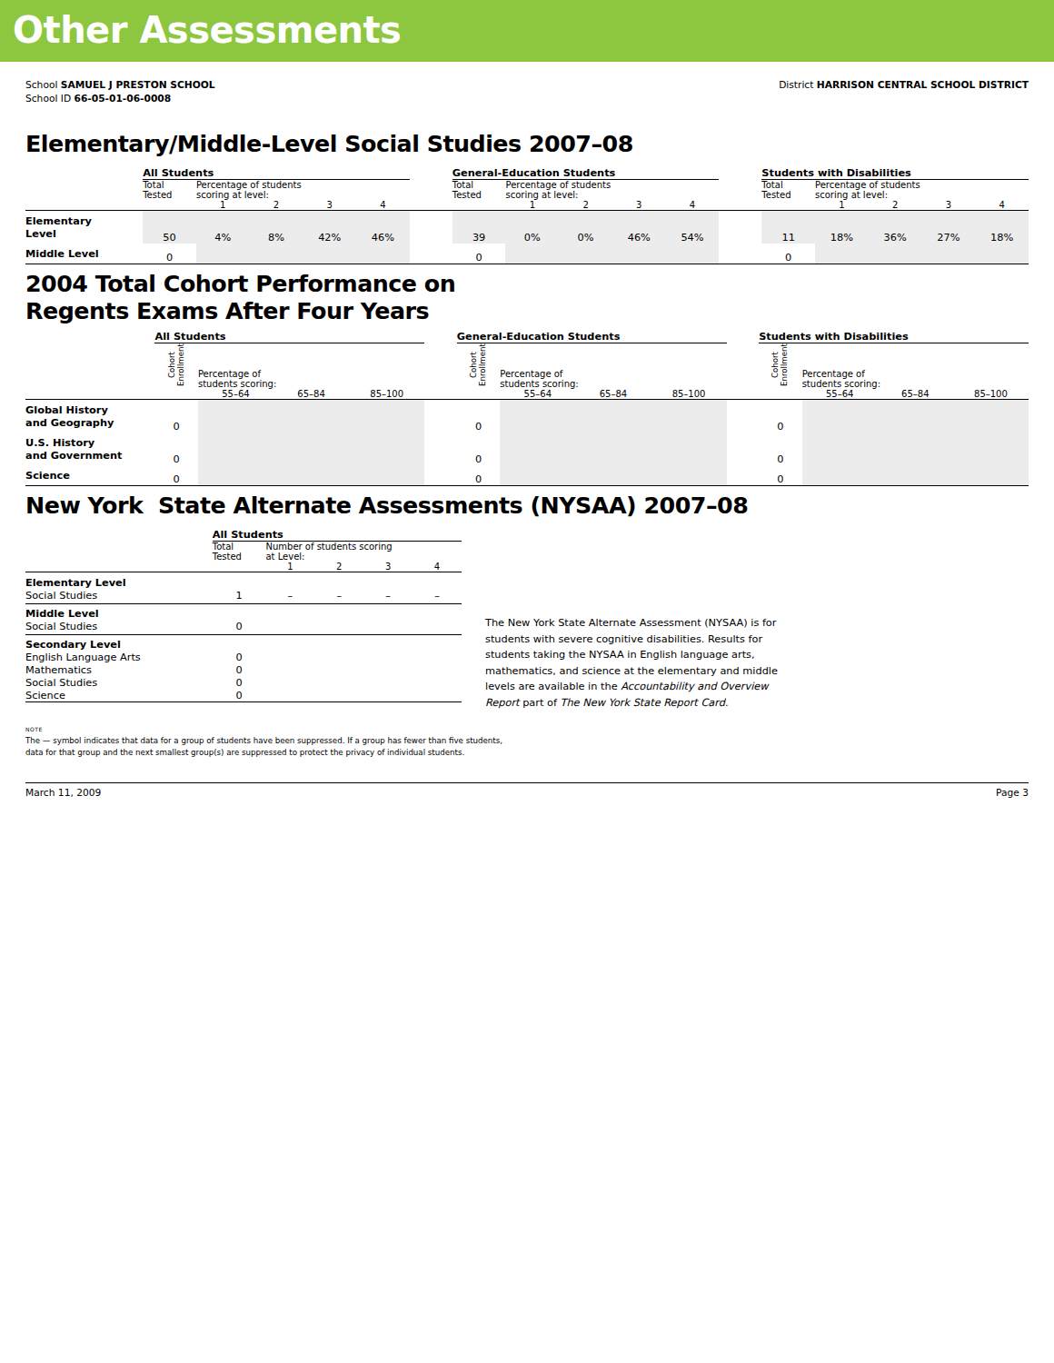Other Assessments
School SAMUEL J PRESTON SCHOOL
School ID 66-05-01-06-0008 District HARRISON CENTRAL SCHOOL DISTRICT
Elementary/Middle-Level Social Studies 2007–08
| | All Students | | General-Education Students | | Students with Disabilities |
| | Total | Percentage of students | | Total | Percentage of students | | Total | Percentage of students |
| | Tested | scoring at level: | | Tested | scoring at level: | | Tested | scoring at level: |
| | | 1 | 2 | 3 | 4 | | | 1 | 2 | 3 | 4 | | | 1 | 2 | 3 | 4 |
| Elementary Level | 50 | 4% | 8% | 42% | 46% | | 39 | 0% | 0% | 46% | 54% | | 11 | 18% | 36% | 27% | 18% |
| Middle Level | 0 | | | | | | 0 | | | | | | 0 | | | | |
2004 Total Cohort Performance on
Regents Exams After Four Years
| | All Students | | General-Education Students | | Students with Disabilities |
| | Cohort Enrollment | Percentage of students scoring: | | Cohort Enrollment | Percentage of students scoring: | | Cohort Enrollment | Percentage of students scoring: |
| | | 55–64 | 65–84 | 85–100 | | | 55–64 | 65–84 | 85–100 | | | 55–64 | 65–84 | 85–100 |
| Global History and Geography | 0 | | | | | 0 | | | | | 0 | | | |
| U.S. History and Government | 0 | | | | | 0 | | | | | 0 | | | |
| Science | 0 | | | | | 0 | | | | | 0 | | | |
New York State Alternate Assessments (NYSAA) 2007–08
| | All Students |
| | Total | Number of students scoring |
| | Tested | at Level: |
| | | 1 | 2 | 3 | 4 |
| Elementary Level | | | | | |
| Social Studies | 1 | – | – | – | – |
| Middle Level | | | | | |
| Social Studies | 0 | | | | |
| Secondary Level | | | | | |
| English Language Arts | 0 | | | | |
| Mathematics | 0 | | | | |
| Social Studies | 0 | | | | |
| Science | 0 | | | | |
The New York State Alternate Assessment (NYSAA) is for students with severe cognitive disabilities. Results for students taking the NYSAA in English language arts, mathematics, and science at the elementary and middle levels are available in the Accountability and Overview Report part of The New York State Report Card.
note
The — symbol indicates that data for a group of students have been suppressed. If a group has fewer than five students,
data for that group and the next smallest group(s) are suppressed to protect the privacy of individual students.
March 11, 2009 Page 3